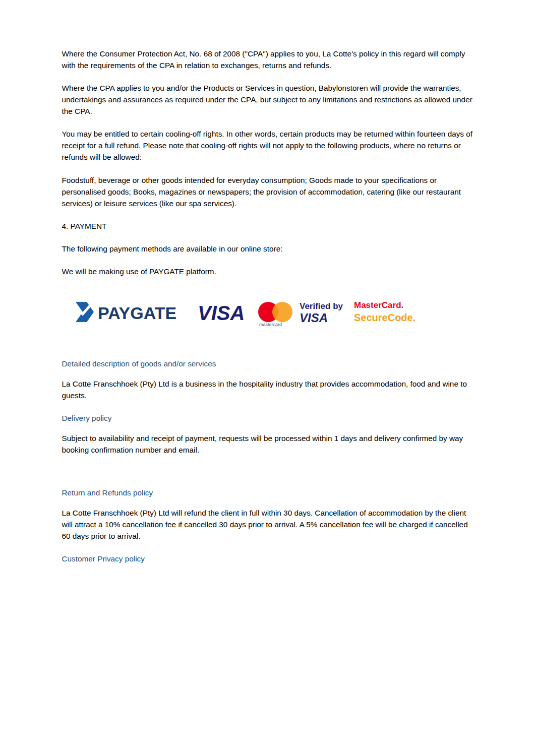Where the Consumer Protection Act, No. 68 of 2008 ("CPA") applies to you, La Cotte's policy in this regard will comply with the requirements of the CPA in relation to exchanges, returns and refunds.
Where the CPA applies to you and/or the Products or Services in question, Babylonstoren will provide the warranties, undertakings and assurances as required under the CPA, but subject to any limitations and restrictions as allowed under the CPA.
You may be entitled to certain cooling-off rights. In other words, certain products may be returned within fourteen days of receipt for a full refund. Please note that cooling-off rights will not apply to the following products, where no returns or refunds will be allowed:
Foodstuff, beverage or other goods intended for everyday consumption; Goods made to your specifications or personalised goods; Books, magazines or newspapers; the provision of accommodation, catering (like our restaurant services) or leisure services (like our spa services).
4. PAYMENT
The following payment methods are available in our online store:
We will be making use of PAYGATE platform.
Detailed description of goods and/or services
La Cotte Franschhoek (Pty) Ltd is a business in the hospitality industry that provides accommodation, food and wine to guests.
Delivery policy
Subject to availability and receipt of payment, requests will be processed within 1 days and delivery confirmed by way booking confirmation number and email.
Return and Refunds policy
La Cotte Franschhoek (Pty) Ltd will refund the client in full within 30 days. Cancellation of accommodation by the client will attract a 10% cancellation fee if cancelled 30 days prior to arrival. A 5% cancellation fee will be charged if cancelled 60 days prior to arrival.
Customer Privacy policy